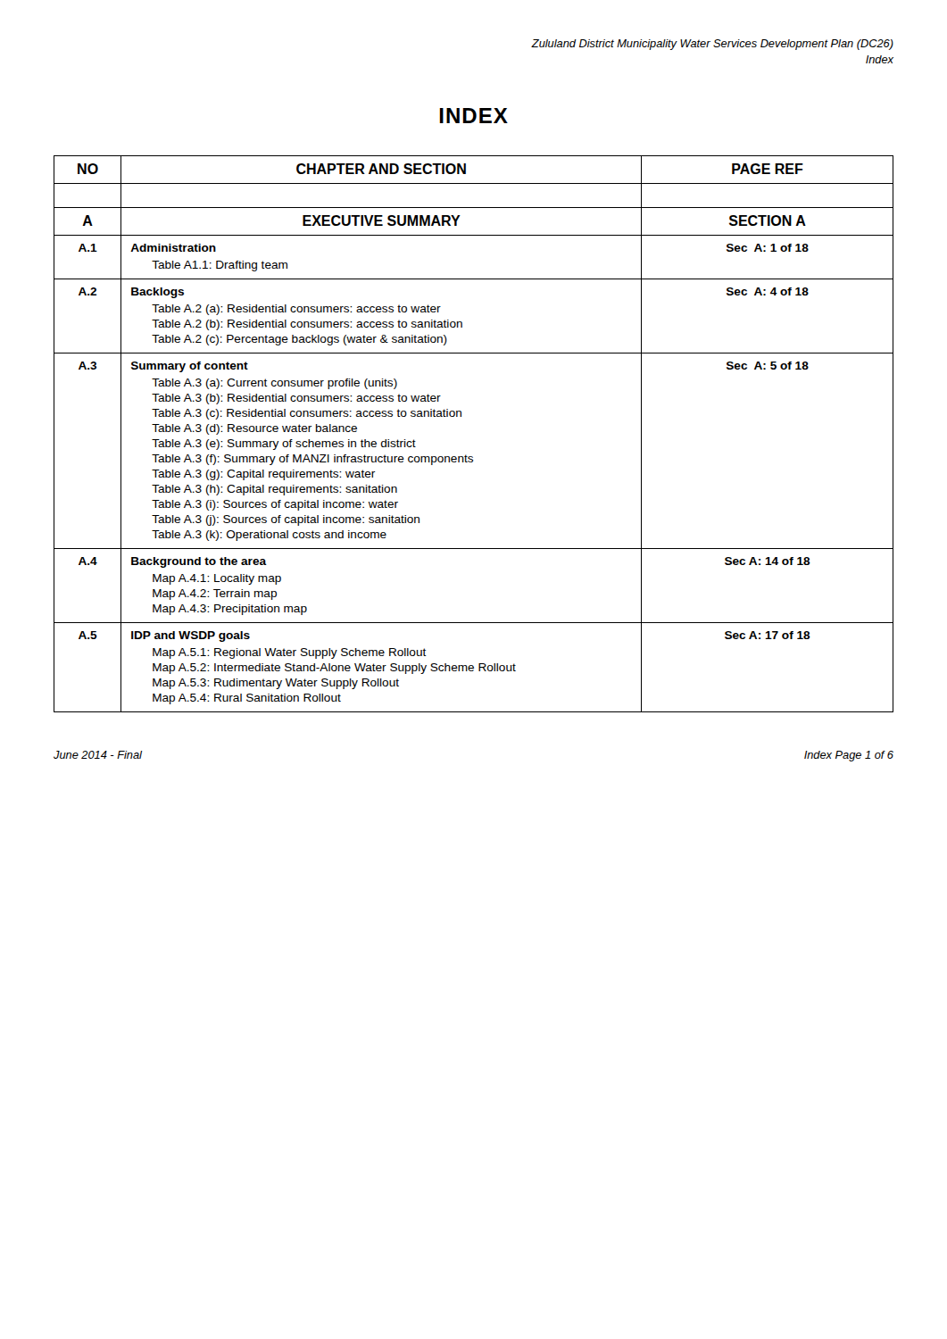Zululand District Municipality Water Services Development Plan (DC26)
Index
INDEX
| NO | CHAPTER AND SECTION | PAGE REF |
| --- | --- | --- |
| A | EXECUTIVE SUMMARY | SECTION A |
| A.1 | Administration Table A1.1: Drafting team | Sec A: 1 of 18 |
| A.2 | Backlogs Table A.2 (a): Residential consumers: access to water Table A.2 (b): Residential consumers: access to sanitation Table A.2 (c): Percentage backlogs (water & sanitation) | Sec A: 4 of 18 |
| A.3 | Summary of content Table A.3 (a): Current consumer profile (units) Table A.3 (b): Residential consumers: access to water Table A.3 (c): Residential consumers: access to sanitation Table A.3 (d): Resource water balance Table A.3 (e): Summary of schemes in the district Table A.3 (f): Summary of MANZI infrastructure components Table A.3 (g): Capital requirements: water Table A.3 (h): Capital requirements: sanitation Table A.3 (i): Sources of capital income: water Table A.3 (j): Sources of capital income: sanitation Table A.3 (k): Operational costs and income | Sec A: 5 of 18 |
| A.4 | Background to the area Map A.4.1: Locality map Map A.4.2: Terrain map Map A.4.3: Precipitation map | Sec A: 14 of 18 |
| A.5 | IDP and WSDP goals Map A.5.1: Regional Water Supply Scheme Rollout Map A.5.2: Intermediate Stand-Alone Water Supply Scheme Rollout Map A.5.3: Rudimentary Water Supply Rollout Map A.5.4: Rural Sanitation Rollout | Sec A: 17 of 18 |
June 2014 - Final Index Page 1 of 6